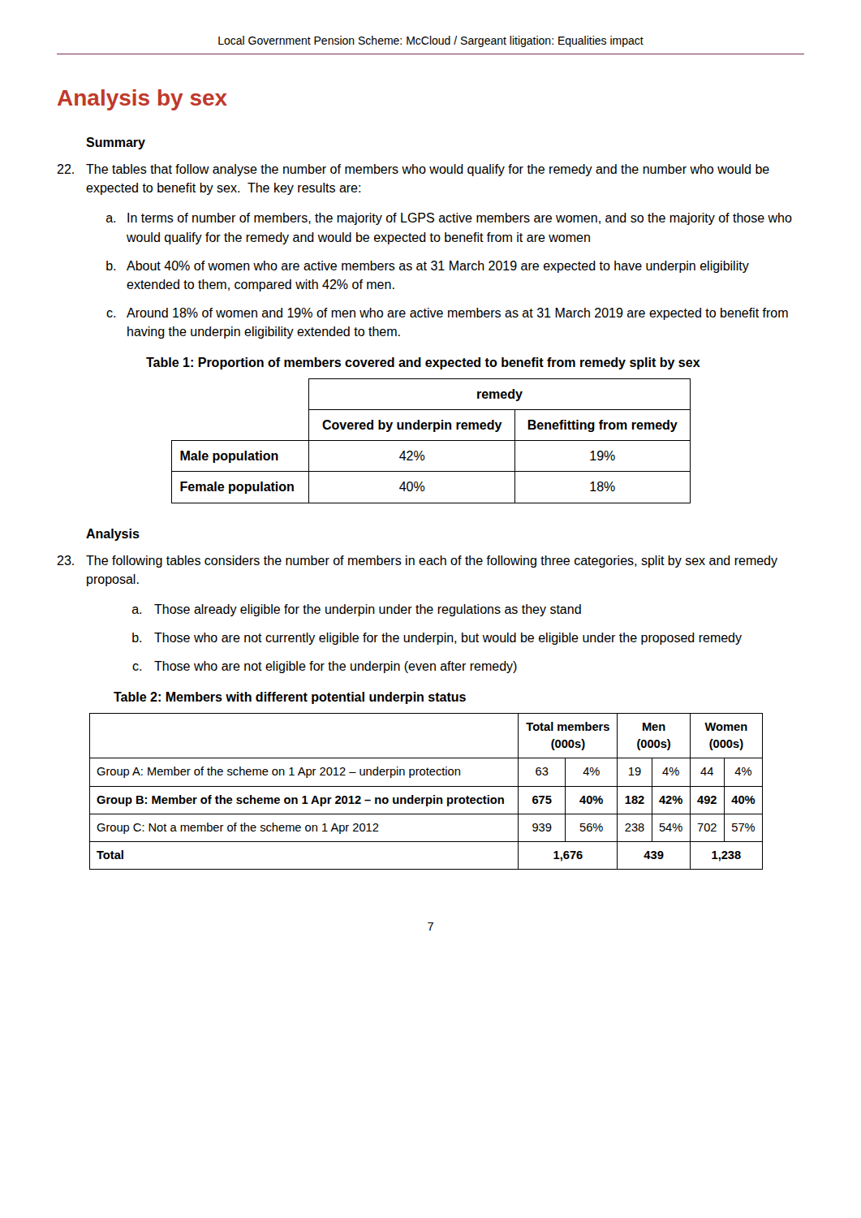Local Government Pension Scheme: McCloud / Sargeant litigation: Equalities impact
Analysis by sex
Summary
22.
The tables that follow analyse the number of members who would qualify for the remedy and the number who would be expected to benefit by sex. The key results are:
In terms of number of members, the majority of LGPS active members are women, and so the majority of those who would qualify for the remedy and would be expected to benefit from it are women
About 40% of women who are active members as at 31 March 2019 are expected to have underpin eligibility extended to them, compared with 42% of men.
Around 18% of women and 19% of men who are active members as at 31 March 2019 are expected to benefit from having the underpin eligibility extended to them.
Table 1: Proportion of members covered and expected to benefit from remedy split by sex
| | remedy |
| | Covered by underpin remedy | Benefitting from remedy |
| Male population | 42% | 19% |
| Female population | 40% | 18% |
Analysis
23.
The following tables considers the number of members in each of the following three categories, split by sex and remedy proposal.
Those already eligible for the underpin under the regulations as they stand
Those who are not currently eligible for the underpin, but would be eligible under the proposed remedy
Those who are not eligible for the underpin (even after remedy)
Table 2: Members with different potential underpin status
| | Total members (000s) | Men (000s) | Women (000s) |
| --- | --- | --- | --- |
| Group A: Member of the scheme on 1 Apr 2012 – underpin protection | 63 | 4% | 19 | 4% | 44 | 4% |
| Group B: Member of the scheme on 1 Apr 2012 – no underpin protection | 675 | 40% | 182 | 42% | 492 | 40% |
| Group C: Not a member of the scheme on 1 Apr 2012 | 939 | 56% | 238 | 54% | 702 | 57% |
| Total | 1,676 | 439 | 1,238 |
7